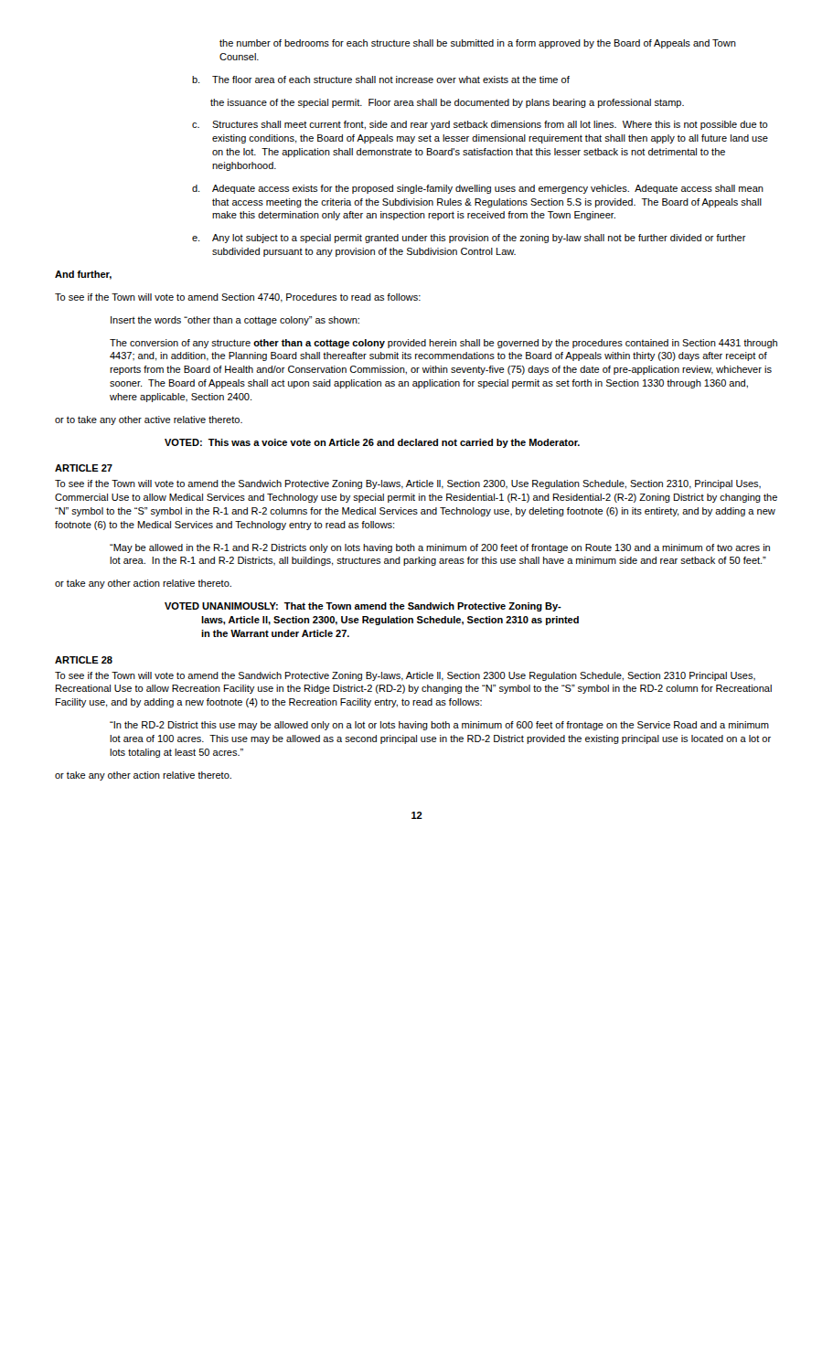the number of bedrooms for each structure shall be submitted in a form approved by the Board of Appeals and Town Counsel.
b.
The floor area of each structure shall not increase over what exists at the time of
the issuance of the special permit. Floor area shall be documented by plans bearing a professional stamp.
c.
Structures shall meet current front, side and rear yard setback dimensions from all lot lines. Where this is not possible due to existing conditions, the Board of Appeals may set a lesser dimensional requirement that shall then apply to all future land use on the lot. The application shall demonstrate to Board's satisfaction that this lesser setback is not detrimental to the neighborhood.
d.
Adequate access exists for the proposed single-family dwelling uses and emergency vehicles. Adequate access shall mean that access meeting the criteria of the Subdivision Rules & Regulations Section 5.S is provided. The Board of Appeals shall make this determination only after an inspection report is received from the Town Engineer.
e.
Any lot subject to a special permit granted under this provision of the zoning by-law shall not be further divided or further subdivided pursuant to any provision of the Subdivision Control Law.
And further,
To see if the Town will vote to amend Section 4740, Procedures to read as follows:
Insert the words “other than a cottage colony” as shown:
The conversion of any structure other than a cottage colony provided herein shall be governed by the procedures contained in Section 4431 through 4437; and, in addition, the Planning Board shall thereafter submit its recommendations to the Board of Appeals within thirty (30) days after receipt of reports from the Board of Health and/or Conservation Commission, or within seventy-five (75) days of the date of pre-application review, whichever is sooner. The Board of Appeals shall act upon said application as an application for special permit as set forth in Section 1330 through 1360 and, where applicable, Section 2400.
or to take any other active relative thereto.
VOTED: This was a voice vote on Article 26 and declared not carried by the Moderator.
ARTICLE 27
To see if the Town will vote to amend the Sandwich Protective Zoning By-laws, Article ll, Section 2300, Use Regulation Schedule, Section 2310, Principal Uses, Commercial Use to allow Medical Services and Technology use by special permit in the Residential-1 (R-1) and Residential-2 (R-2) Zoning District by changing the “N” symbol to the “S” symbol in the R-1 and R-2 columns for the Medical Services and Technology use, by deleting footnote (6) in its entirety, and by adding a new footnote (6) to the Medical Services and Technology entry to read as follows:
“May be allowed in the R-1 and R-2 Districts only on lots having both a minimum of 200 feet of frontage on Route 130 and a minimum of two acres in lot area. In the R-1 and R-2 Districts, all buildings, structures and parking areas for this use shall have a minimum side and rear setback of 50 feet.”
or take any other action relative thereto.
VOTED UNANIMOUSLY: That the Town amend the Sandwich Protective Zoning By-laws, Article ll, Section 2300, Use Regulation Schedule, Section 2310 as printed in the Warrant under Article 27.
ARTICLE 28
To see if the Town will vote to amend the Sandwich Protective Zoning By-laws, Article ll, Section 2300 Use Regulation Schedule, Section 2310 Principal Uses, Recreational Use to allow Recreation Facility use in the Ridge District-2 (RD-2) by changing the “N” symbol to the “S” symbol in the RD-2 column for Recreational Facility use, and by adding a new footnote (4) to the Recreation Facility entry, to read as follows:
“In the RD-2 District this use may be allowed only on a lot or lots having both a minimum of 600 feet of frontage on the Service Road and a minimum lot area of 100 acres. This use may be allowed as a second principal use in the RD-2 District provided the existing principal use is located on a lot or lots totaling at least 50 acres.”
or take any other action relative thereto.
12